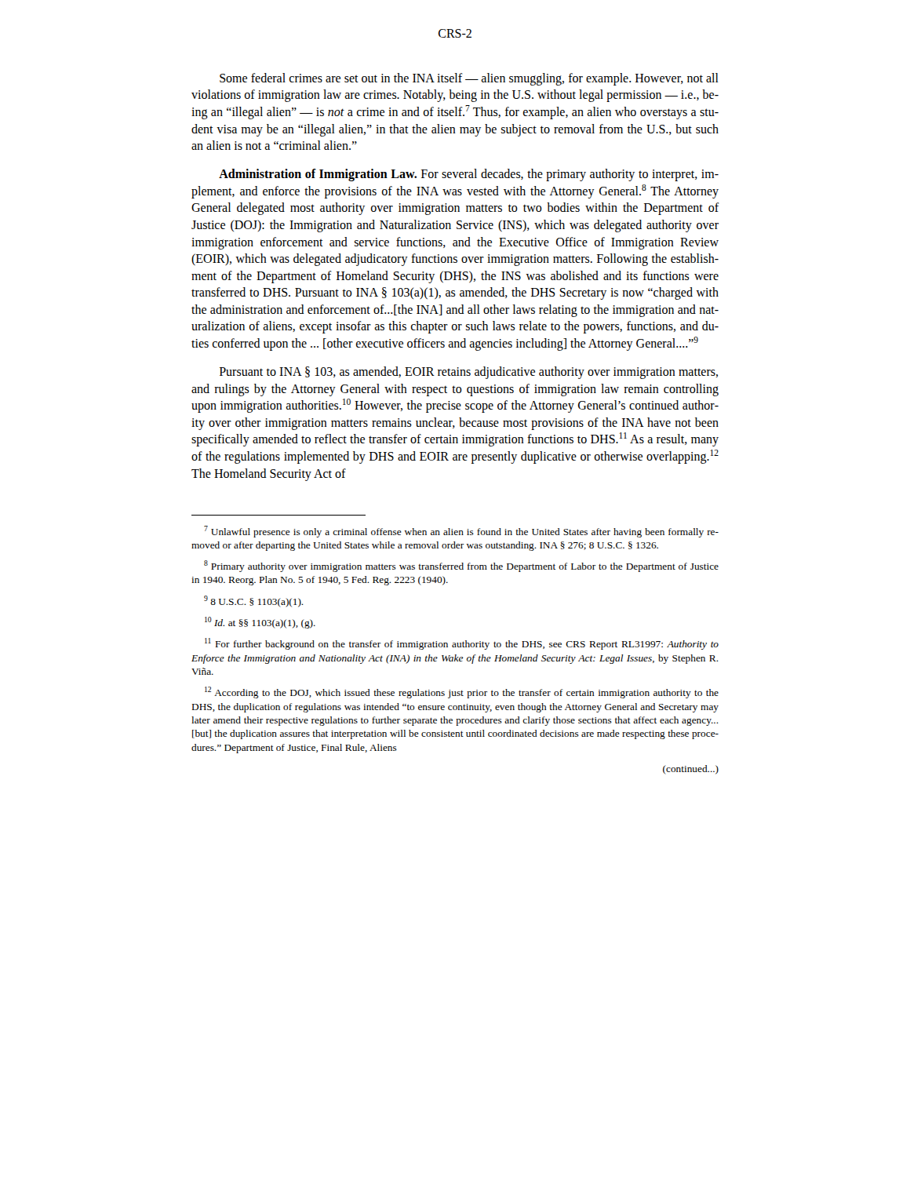CRS-2
Some federal crimes are set out in the INA itself — alien smuggling, for example. However, not all violations of immigration law are crimes. Notably, being in the U.S. without legal permission — i.e., being an “illegal alien” — is not a crime in and of itself.7 Thus, for example, an alien who overstays a student visa may be an “illegal alien,” in that the alien may be subject to removal from the U.S., but such an alien is not a “criminal alien.”
Administration of Immigration Law. For several decades, the primary authority to interpret, implement, and enforce the provisions of the INA was vested with the Attorney General.8 The Attorney General delegated most authority over immigration matters to two bodies within the Department of Justice (DOJ): the Immigration and Naturalization Service (INS), which was delegated authority over immigration enforcement and service functions, and the Executive Office of Immigration Review (EOIR), which was delegated adjudicatory functions over immigration matters. Following the establishment of the Department of Homeland Security (DHS), the INS was abolished and its functions were transferred to DHS. Pursuant to INA § 103(a)(1), as amended, the DHS Secretary is now “charged with the administration and enforcement of...[the INA] and all other laws relating to the immigration and naturalization of aliens, except insofar as this chapter or such laws relate to the powers, functions, and duties conferred upon the ... [other executive officers and agencies including] the Attorney General....”9
Pursuant to INA § 103, as amended, EOIR retains adjudicative authority over immigration matters, and rulings by the Attorney General with respect to questions of immigration law remain controlling upon immigration authorities.10 However, the precise scope of the Attorney General’s continued authority over other immigration matters remains unclear, because most provisions of the INA have not been specifically amended to reflect the transfer of certain immigration functions to DHS.11 As a result, many of the regulations implemented by DHS and EOIR are presently duplicative or otherwise overlapping.12 The Homeland Security Act of
7 Unlawful presence is only a criminal offense when an alien is found in the United States after having been formally removed or after departing the United States while a removal order was outstanding. INA § 276; 8 U.S.C. § 1326.
8 Primary authority over immigration matters was transferred from the Department of Labor to the Department of Justice in 1940. Reorg. Plan No. 5 of 1940, 5 Fed. Reg. 2223 (1940).
9 8 U.S.C. § 1103(a)(1).
10 Id. at §§ 1103(a)(1), (g).
11 For further background on the transfer of immigration authority to the DHS, see CRS Report RL31997: Authority to Enforce the Immigration and Nationality Act (INA) in the Wake of the Homeland Security Act: Legal Issues, by Stephen R. Viña.
12 According to the DOJ, which issued these regulations just prior to the transfer of certain immigration authority to the DHS, the duplication of regulations was intended “to ensure continuity, even though the Attorney General and Secretary may later amend their respective regulations to further separate the procedures and clarify those sections that affect each agency...[but] the duplication assures that interpretation will be consistent until coordinated decisions are made respecting these procedures.” Department of Justice, Final Rule, Aliens
(continued...)